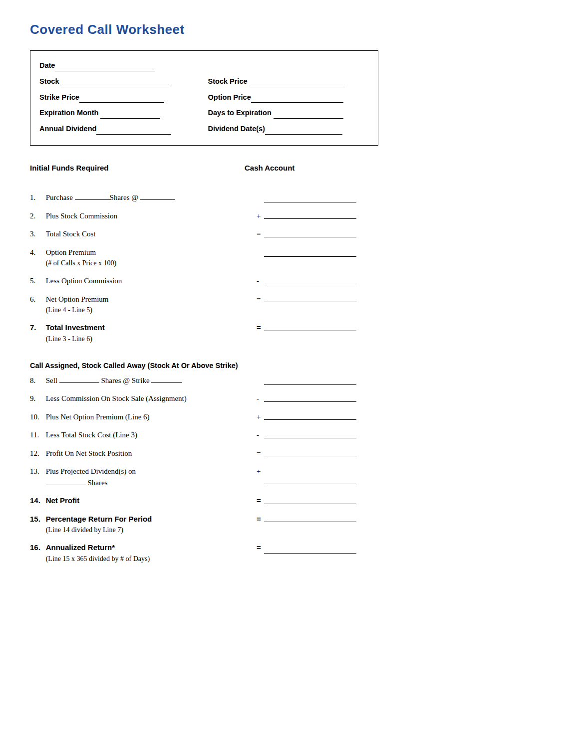Covered Call Worksheet
| Date | |
| Stock | Stock Price |
| Strike Price | Option Price |
| Expiration Month | Days to Expiration |
| Annual Dividend | Dividend Date(s) |
Initial Funds Required
Cash Account
| 1. | Purchase Shares @ | | |
| 2. | Plus Stock Commission | + | |
| 3. | Total Stock Cost | = | |
| 4. | Option Premium (# of Calls x Price x 100) | | |
| 5. | Less Option Commission | - | |
| 6. | Net Option Premium (Line 4 - Line 5) | = | |
| 7. | Total Investment (Line 3 - Line 6) | = | |
Call Assigned, Stock Called Away (Stock At Or Above Strike)
| 8. | Sell Shares @ Strike | | |
| 9. | Less Commission On Stock Sale (Assignment) | - | |
| 10. | Plus Net Option Premium (Line 6) | + | |
| 11. | Less Total Stock Cost (Line 3) | - | |
| 12. | Profit On Net Stock Position | = | |
| 13. | Plus Projected Dividend(s) on Shares | + | |
| 14. | Net Profit | = | |
| 15. | Percentage Return For Period (Line 14 divided by Line 7) | = | |
| 16. | Annualized Return* (Line 15 x 365 divided by # of Days) | = | |